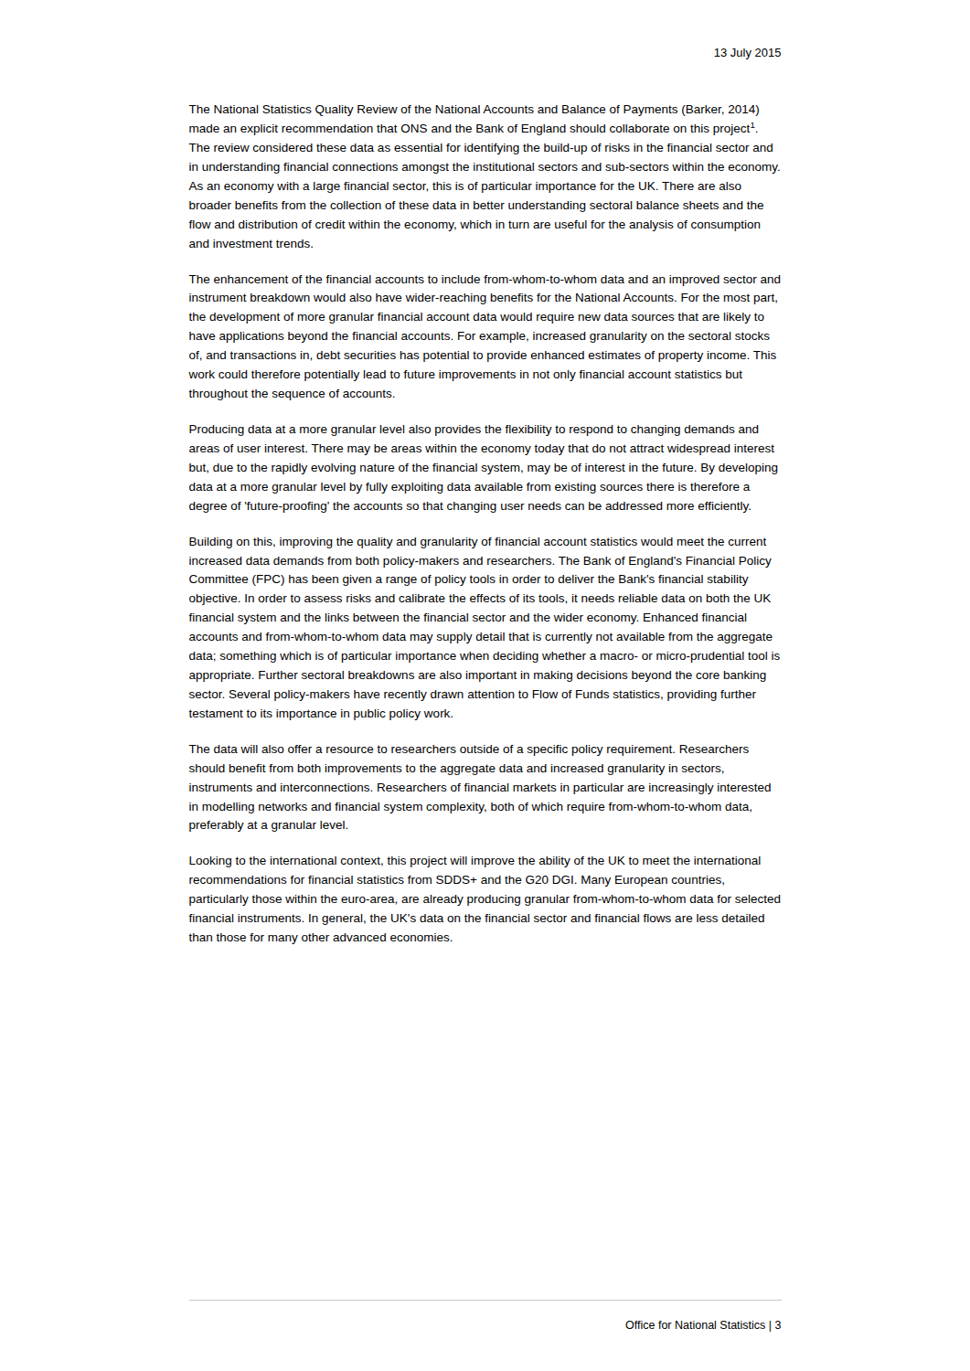13 July 2015
The National Statistics Quality Review of the National Accounts and Balance of Payments (Barker, 2014) made an explicit recommendation that ONS and the Bank of England should collaborate on this project1. The review considered these data as essential for identifying the build-up of risks in the financial sector and in understanding financial connections amongst the institutional sectors and sub-sectors within the economy. As an economy with a large financial sector, this is of particular importance for the UK. There are also broader benefits from the collection of these data in better understanding sectoral balance sheets and the flow and distribution of credit within the economy, which in turn are useful for the analysis of consumption and investment trends.
The enhancement of the financial accounts to include from-whom-to-whom data and an improved sector and instrument breakdown would also have wider-reaching benefits for the National Accounts. For the most part, the development of more granular financial account data would require new data sources that are likely to have applications beyond the financial accounts. For example, increased granularity on the sectoral stocks of, and transactions in, debt securities has potential to provide enhanced estimates of property income. This work could therefore potentially lead to future improvements in not only financial account statistics but throughout the sequence of accounts.
Producing data at a more granular level also provides the flexibility to respond to changing demands and areas of user interest. There may be areas within the economy today that do not attract widespread interest but, due to the rapidly evolving nature of the financial system, may be of interest in the future. By developing data at a more granular level by fully exploiting data available from existing sources there is therefore a degree of 'future-proofing' the accounts so that changing user needs can be addressed more efficiently.
Building on this, improving the quality and granularity of financial account statistics would meet the current increased data demands from both policy-makers and researchers. The Bank of England's Financial Policy Committee (FPC) has been given a range of policy tools in order to deliver the Bank's financial stability objective. In order to assess risks and calibrate the effects of its tools, it needs reliable data on both the UK financial system and the links between the financial sector and the wider economy. Enhanced financial accounts and from-whom-to-whom data may supply detail that is currently not available from the aggregate data; something which is of particular importance when deciding whether a macro- or micro-prudential tool is appropriate. Further sectoral breakdowns are also important in making decisions beyond the core banking sector. Several policy-makers have recently drawn attention to Flow of Funds statistics, providing further testament to its importance in public policy work.
The data will also offer a resource to researchers outside of a specific policy requirement. Researchers should benefit from both improvements to the aggregate data and increased granularity in sectors, instruments and interconnections. Researchers of financial markets in particular are increasingly interested in modelling networks and financial system complexity, both of which require from-whom-to-whom data, preferably at a granular level.
Looking to the international context, this project will improve the ability of the UK to meet the international recommendations for financial statistics from SDDS+ and the G20 DGI. Many European countries, particularly those within the euro-area, are already producing granular from-whom-to-whom data for selected financial instruments. In general, the UK's data on the financial sector and financial flows are less detailed than those for many other advanced economies.
Office for National Statistics | 3